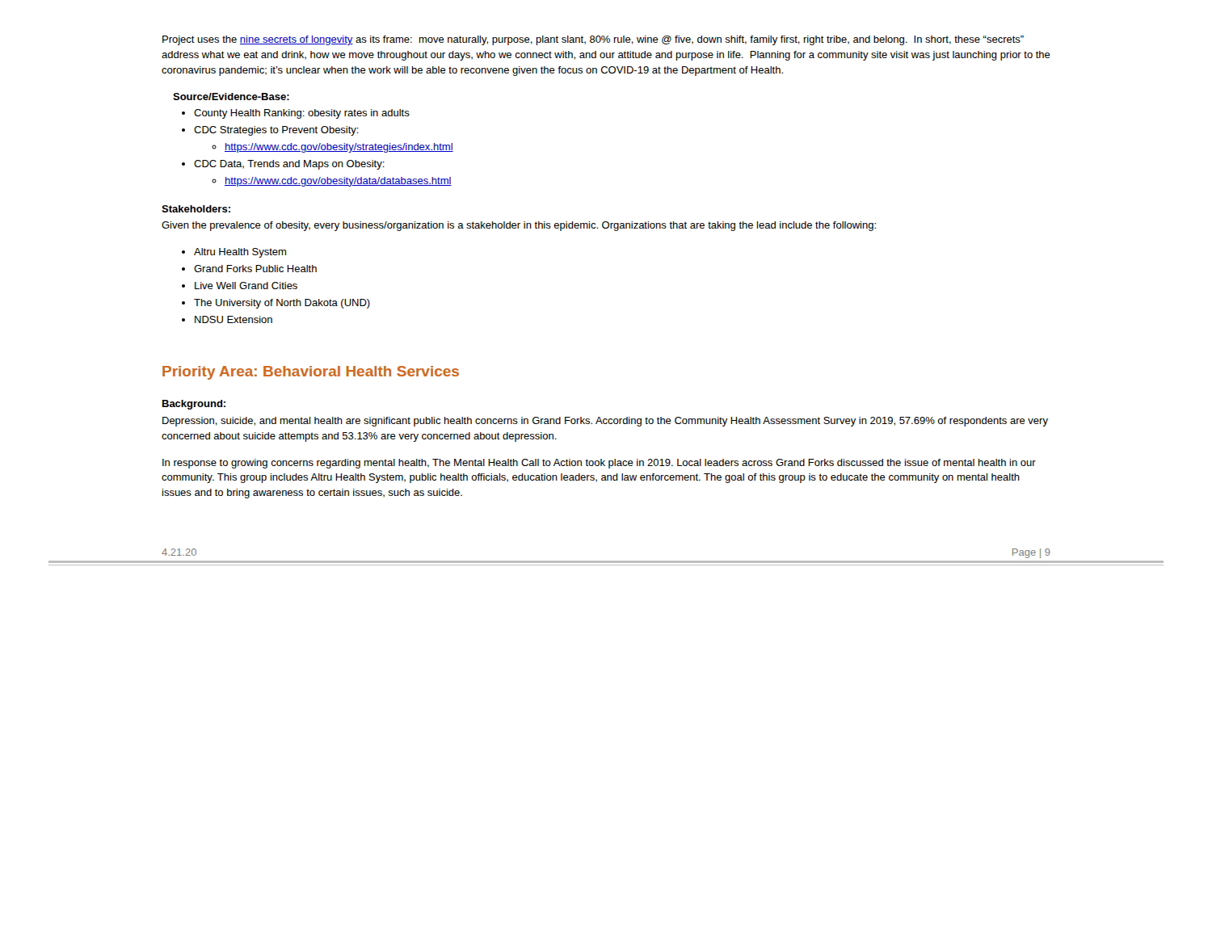Project uses the nine secrets of longevity as its frame: move naturally, purpose, plant slant, 80% rule, wine @ five, down shift, family first, right tribe, and belong. In short, these “secrets” address what we eat and drink, how we move throughout our days, who we connect with, and our attitude and purpose in life. Planning for a community site visit was just launching prior to the coronavirus pandemic; it’s unclear when the work will be able to reconvene given the focus on COVID-19 at the Department of Health.
Source/Evidence-Base:
County Health Ranking: obesity rates in adults
CDC Strategies to Prevent Obesity:
https://www.cdc.gov/obesity/strategies/index.html
CDC Data, Trends and Maps on Obesity:
https://www.cdc.gov/obesity/data/databases.html
Stakeholders:
Given the prevalence of obesity, every business/organization is a stakeholder in this epidemic. Organizations that are taking the lead include the following:
Altru Health System
Grand Forks Public Health
Live Well Grand Cities
The University of North Dakota (UND)
NDSU Extension
Priority Area: Behavioral Health Services
Background:
Depression, suicide, and mental health are significant public health concerns in Grand Forks. According to the Community Health Assessment Survey in 2019, 57.69% of respondents are very concerned about suicide attempts and 53.13% are very concerned about depression.
In response to growing concerns regarding mental health, The Mental Health Call to Action took place in 2019. Local leaders across Grand Forks discussed the issue of mental health in our community. This group includes Altru Health System, public health officials, education leaders, and law enforcement. The goal of this group is to educate the community on mental health issues and to bring awareness to certain issues, such as suicide.
4.21.20 Page | 9